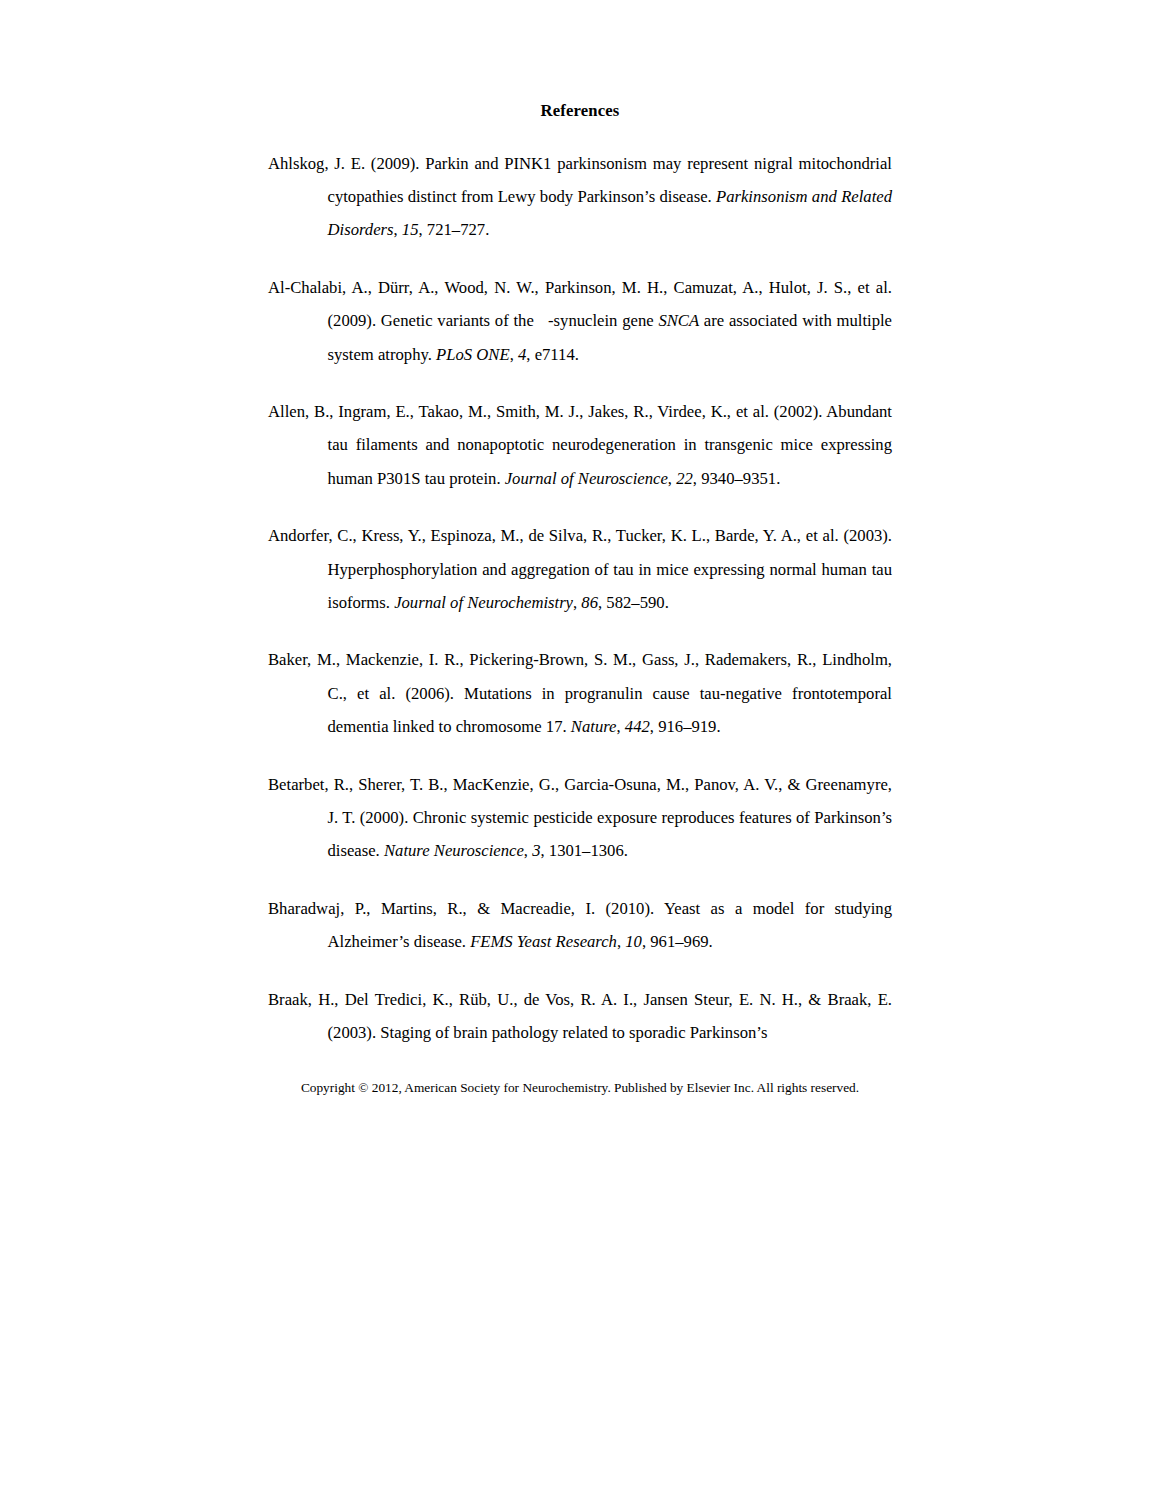References
Ahlskog, J. E. (2009). Parkin and PINK1 parkinsonism may represent nigral mitochondrial cytopathies distinct from Lewy body Parkinson’s disease. Parkinsonism and Related Disorders, 15, 721–727.
Al-Chalabi, A., Dürr, A., Wood, N. W., Parkinson, M. H., Camuzat, A., Hulot, J. S., et al. (2009). Genetic variants of the -synuclein gene SNCA are associated with multiple system atrophy. PLoS ONE, 4, e7114.
Allen, B., Ingram, E., Takao, M., Smith, M. J., Jakes, R., Virdee, K., et al. (2002). Abundant tau filaments and nonapoptotic neurodegeneration in transgenic mice expressing human P301S tau protein. Journal of Neuroscience, 22, 9340–9351.
Andorfer, C., Kress, Y., Espinoza, M., de Silva, R., Tucker, K. L., Barde, Y. A., et al. (2003). Hyperphosphorylation and aggregation of tau in mice expressing normal human tau isoforms. Journal of Neurochemistry, 86, 582–590.
Baker, M., Mackenzie, I. R., Pickering-Brown, S. M., Gass, J., Rademakers, R., Lindholm, C., et al. (2006). Mutations in progranulin cause tau-negative frontotemporal dementia linked to chromosome 17. Nature, 442, 916–919.
Betarbet, R., Sherer, T. B., MacKenzie, G., Garcia-Osuna, M., Panov, A. V., & Greenamyre, J. T. (2000). Chronic systemic pesticide exposure reproduces features of Parkinson’s disease. Nature Neuroscience, 3, 1301–1306.
Bharadwaj, P., Martins, R., & Macreadie, I. (2010). Yeast as a model for studying Alzheimer’s disease. FEMS Yeast Research, 10, 961–969.
Braak, H., Del Tredici, K., Rüb, U., de Vos, R. A. I., Jansen Steur, E. N. H., & Braak, E. (2003). Staging of brain pathology related to sporadic Parkinson’s
Copyright © 2012, American Society for Neurochemistry. Published by Elsevier Inc. All rights reserved.